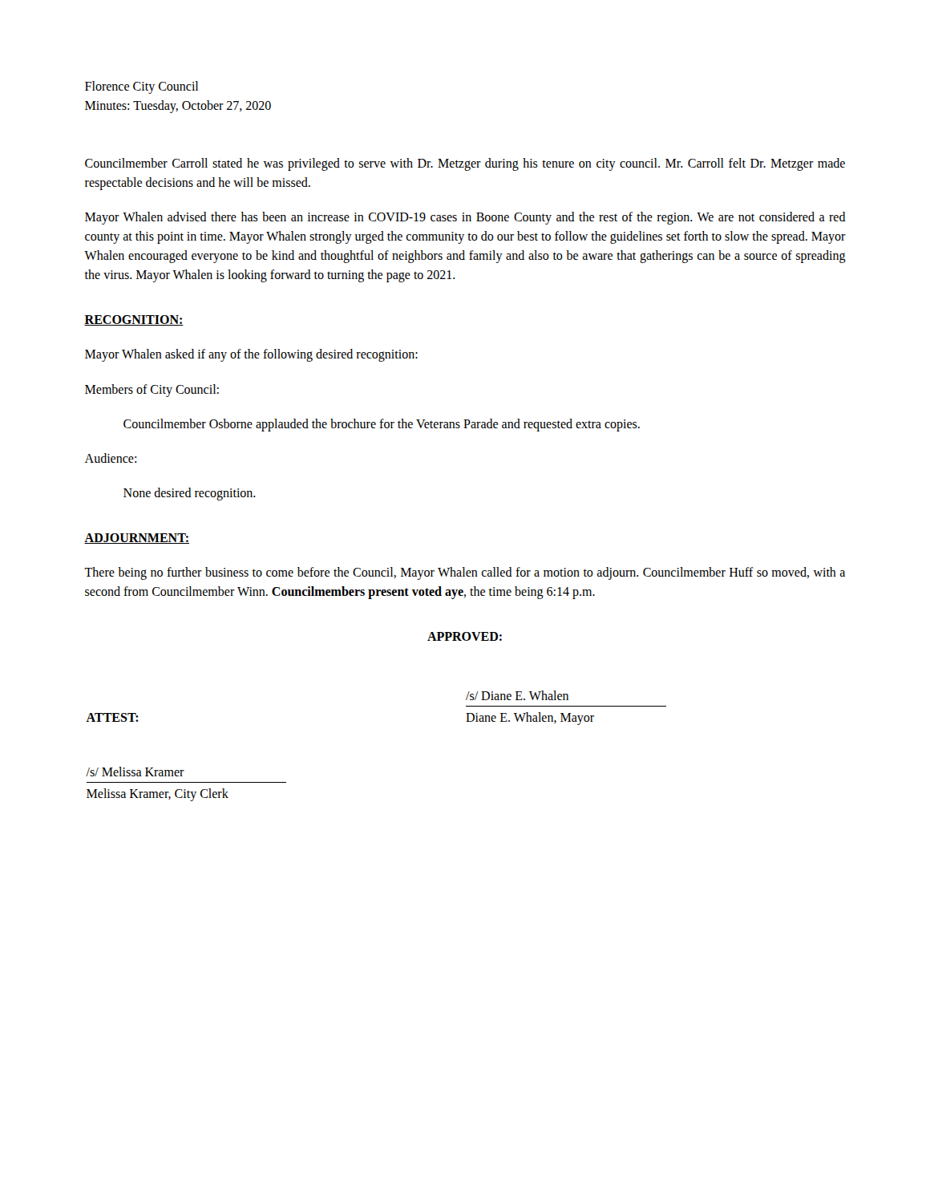Florence City Council
Minutes: Tuesday, October 27, 2020
Councilmember Carroll stated he was privileged to serve with Dr. Metzger during his tenure on city council. Mr. Carroll felt Dr. Metzger made respectable decisions and he will be missed.
Mayor Whalen advised there has been an increase in COVID-19 cases in Boone County and the rest of the region. We are not considered a red county at this point in time. Mayor Whalen strongly urged the community to do our best to follow the guidelines set forth to slow the spread. Mayor Whalen encouraged everyone to be kind and thoughtful of neighbors and family and also to be aware that gatherings can be a source of spreading the virus. Mayor Whalen is looking forward to turning the page to 2021.
RECOGNITION:
Mayor Whalen asked if any of the following desired recognition:
Members of City Council:
Councilmember Osborne applauded the brochure for the Veterans Parade and requested extra copies.
Audience:
None desired recognition.
ADJOURNMENT:
There being no further business to come before the Council, Mayor Whalen called for a motion to adjourn. Councilmember Huff so moved, with a second from Councilmember Winn. Councilmembers present voted aye, the time being 6:14 p.m.
APPROVED:
| | /s/ Diane E. Whalen |
| ATTEST: | Diane E. Whalen, Mayor |
| /s/ Melissa Kramer | |
| Melissa Kramer, City Clerk | |